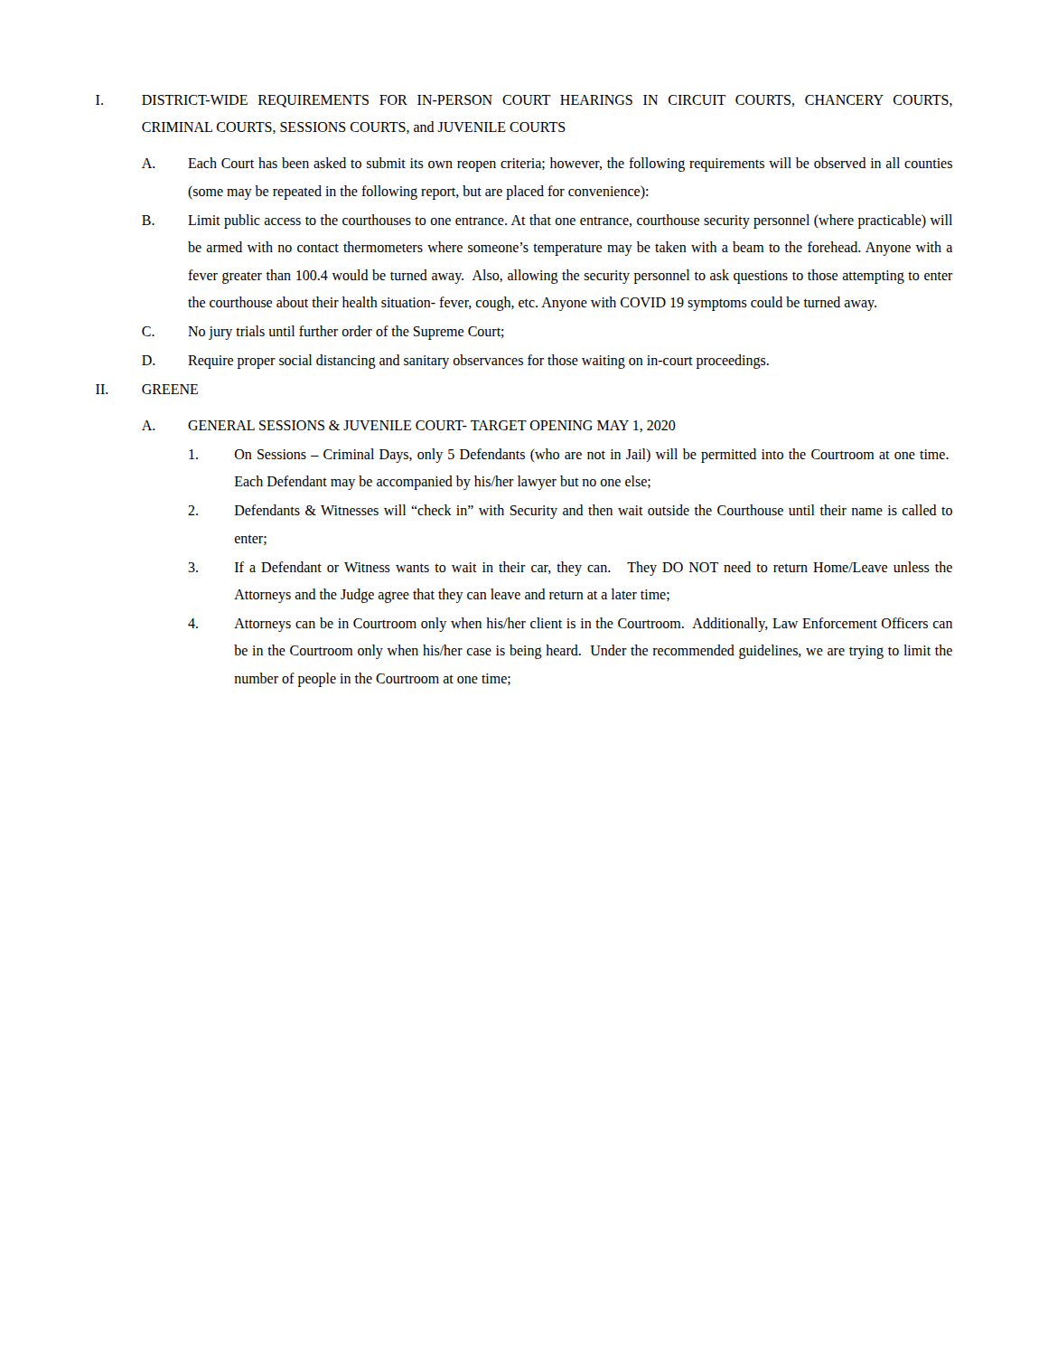I.
DISTRICT-WIDE REQUIREMENTS FOR IN-PERSON COURT HEARINGS IN CIRCUIT COURTS, CHANCERY COURTS, CRIMINAL COURTS, SESSIONS COURTS, and JUVENILE COURTS
A.
Each Court has been asked to submit its own reopen criteria; however, the following requirements will be observed in all counties (some may be repeated in the following report, but are placed for convenience):
B.
Limit public access to the courthouses to one entrance. At that one entrance, courthouse security personnel (where practicable) will be armed with no contact thermometers where someone’s temperature may be taken with a beam to the forehead. Anyone with a fever greater than 100.4 would be turned away. Also, allowing the security personnel to ask questions to those attempting to enter the courthouse about their health situation- fever, cough, etc. Anyone with COVID 19 symptoms could be turned away.
C.
No jury trials until further order of the Supreme Court;
D.
Require proper social distancing and sanitary observances for those waiting on in-court proceedings.
II.
GREENE
A.
GENERAL SESSIONS & JUVENILE COURT- TARGET OPENING MAY 1, 2020
1.
On Sessions – Criminal Days, only 5 Defendants (who are not in Jail) will be permitted into the Courtroom at one time. Each Defendant may be accompanied by his/her lawyer but no one else;
2.
Defendants & Witnesses will “check in” with Security and then wait outside the Courthouse until their name is called to enter;
3.
If a Defendant or Witness wants to wait in their car, they can. They DO NOT need to return Home/Leave unless the Attorneys and the Judge agree that they can leave and return at a later time;
4.
Attorneys can be in Courtroom only when his/her client is in the Courtroom. Additionally, Law Enforcement Officers can be in the Courtroom only when his/her case is being heard. Under the recommended guidelines, we are trying to limit the number of people in the Courtroom at one time;